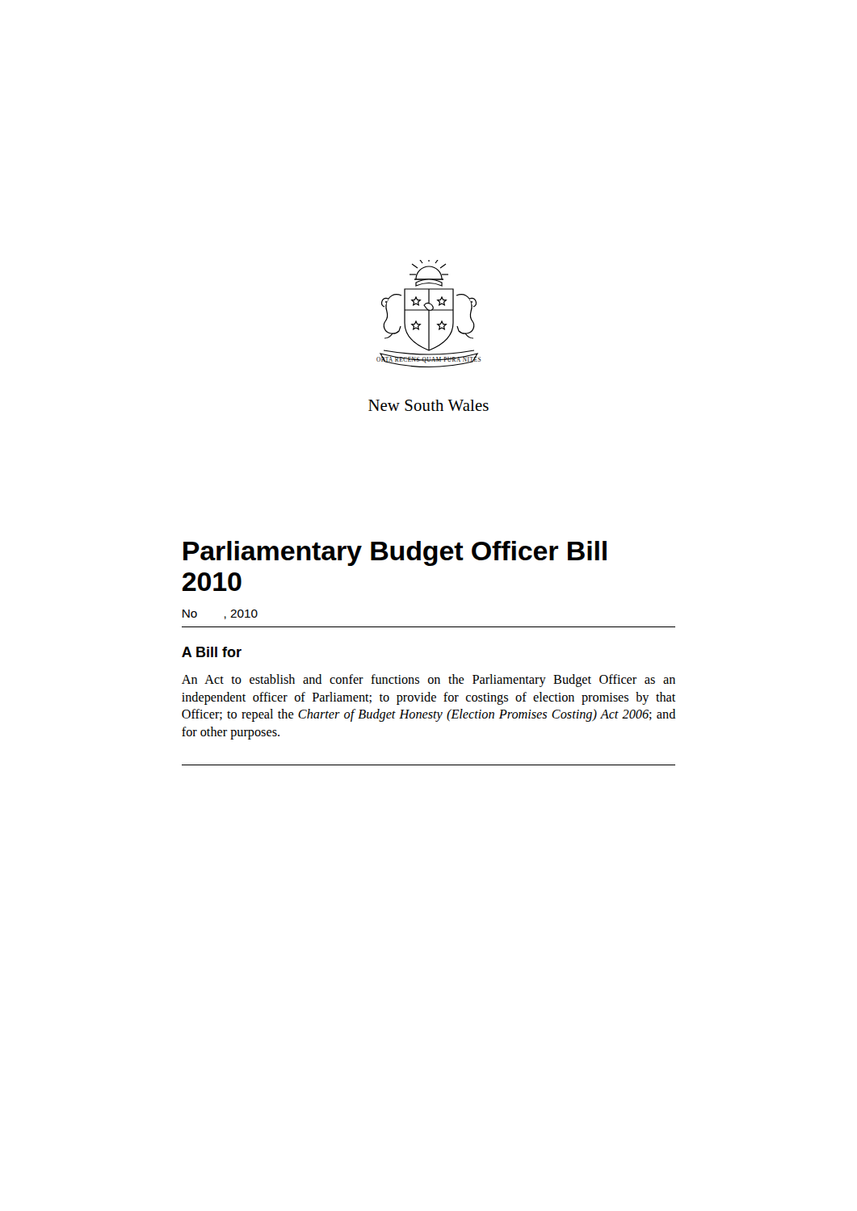ORTA RECENS QUAM PURA NITES
New South Wales
Parliamentary Budget Officer Bill 2010
No , 2010
A Bill for
An Act to establish and confer functions on the Parliamentary Budget Officer as an independent officer of Parliament; to provide for costings of election promises by that Officer; to repeal the Charter of Budget Honesty (Election Promises Costing) Act 2006; and for other purposes.